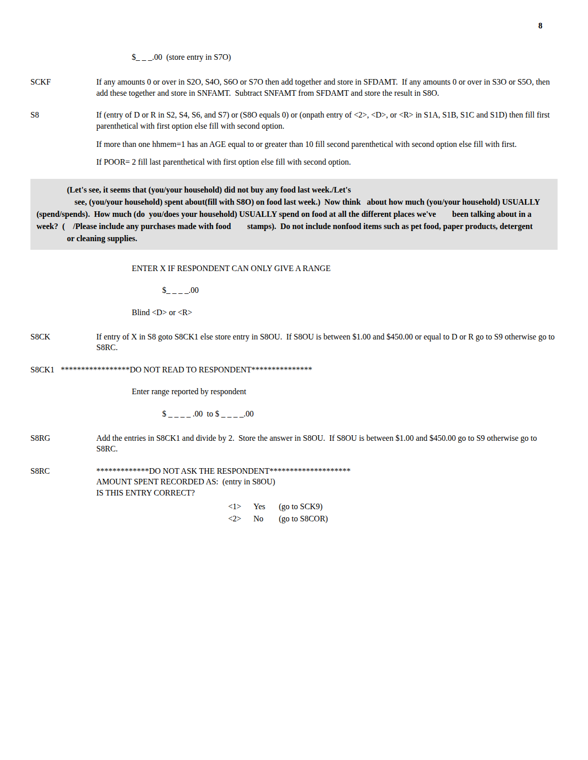8
$_ _ _.00 (store entry in S7O)
SCKF
If any amounts 0 or over in S2O, S4O, S6O or S7O then add together and store in SFDAMT. If any amounts 0 or over in S3O or S5O, then add these together and store in SNFAMT. Subtract SNFAMT from SFDAMT and store the result in S8O.
S8
If (entry of D or R in S2, S4, S6, and S7) or (S8O equals 0) or (onpath entry of <2>, <D>, or <R> in S1A, S1B, S1C and S1D) then fill first parenthetical with first option else fill with second option.
If more than one hhmem=1 has an AGE equal to or greater than 10 fill second parenthetical with second option else fill with first.
If POOR= 2 fill last parenthetical with first option else fill with second option.
(Let's see, it seems that (you/your household) did not buy any food last week./Let's see, (you/your household) spent about(fill with S8O) on food last week.) Now think about how much (you/your household) USUALLY (spend/spends). How much (do you/does your household) USUALLY spend on food at all the different places we've been talking about in a week? ( /Please include any purchases made with food stamps). Do not include nonfood items such as pet food, paper products, detergent or cleaning supplies.
ENTER X IF RESPONDENT CAN ONLY GIVE A RANGE
$_ _ _ _.00
Blind <D> or <R>
S8CK
If entry of X in S8 goto S8CK1 else store entry in S8OU. If S8OU is between $1.00 and $450.00 or equal to D or R go to S9 otherwise go to S8RC.
S8CK1*****************DO NOT READ TO RESPONDENT***************
Enter range reported by respondent
$ _ _ _ _ .00 to $ _ _ _ _.00
S8RG
Add the entries in S8CK1 and divide by 2. Store the answer in S8OU. If S8OU is between $1.00 and $450.00 go to S9 otherwise go to S8RC.
S8RC
*************DO NOT ASK THE RESPONDENT********************
AMOUNT SPENT RECORDED AS: (entry in S8OU)
IS THIS ENTRY CORRECT?
<1>Yes(go to SCK9)
<2>No(go to S8COR)